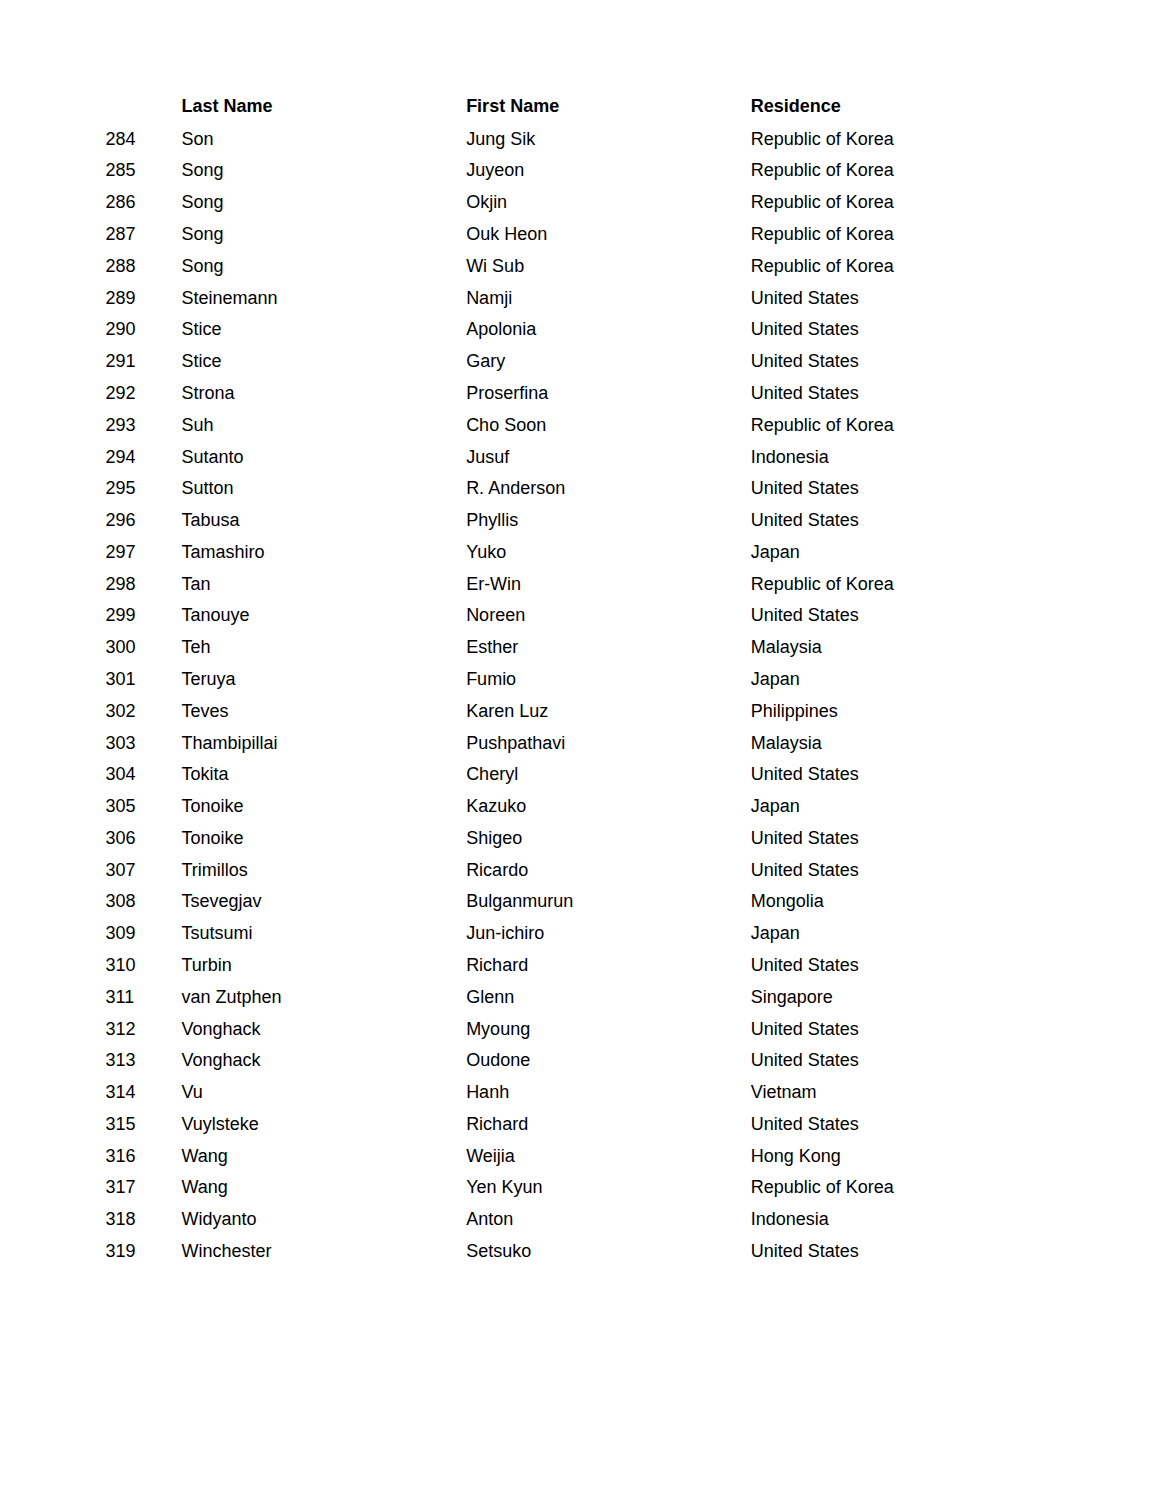| | Last Name | First Name | Residence |
| --- | --- | --- | --- |
| 284 | Son | Jung Sik | Republic of Korea |
| 285 | Song | Juyeon | Republic of Korea |
| 286 | Song | Okjin | Republic of Korea |
| 287 | Song | Ouk Heon | Republic of Korea |
| 288 | Song | Wi Sub | Republic of Korea |
| 289 | Steinemann | Namji | United States |
| 290 | Stice | Apolonia | United States |
| 291 | Stice | Gary | United States |
| 292 | Strona | Proserfina | United States |
| 293 | Suh | Cho Soon | Republic of Korea |
| 294 | Sutanto | Jusuf | Indonesia |
| 295 | Sutton | R. Anderson | United States |
| 296 | Tabusa | Phyllis | United States |
| 297 | Tamashiro | Yuko | Japan |
| 298 | Tan | Er-Win | Republic of Korea |
| 299 | Tanouye | Noreen | United States |
| 300 | Teh | Esther | Malaysia |
| 301 | Teruya | Fumio | Japan |
| 302 | Teves | Karen Luz | Philippines |
| 303 | Thambipillai | Pushpathavi | Malaysia |
| 304 | Tokita | Cheryl | United States |
| 305 | Tonoike | Kazuko | Japan |
| 306 | Tonoike | Shigeo | United States |
| 307 | Trimillos | Ricardo | United States |
| 308 | Tsevegjav | Bulganmurun | Mongolia |
| 309 | Tsutsumi | Jun-ichiro | Japan |
| 310 | Turbin | Richard | United States |
| 311 | van Zutphen | Glenn | Singapore |
| 312 | Vonghack | Myoung | United States |
| 313 | Vonghack | Oudone | United States |
| 314 | Vu | Hanh | Vietnam |
| 315 | Vuylsteke | Richard | United States |
| 316 | Wang | Weijia | Hong Kong |
| 317 | Wang | Yen Kyun | Republic of Korea |
| 318 | Widyanto | Anton | Indonesia |
| 319 | Winchester | Setsuko | United States |